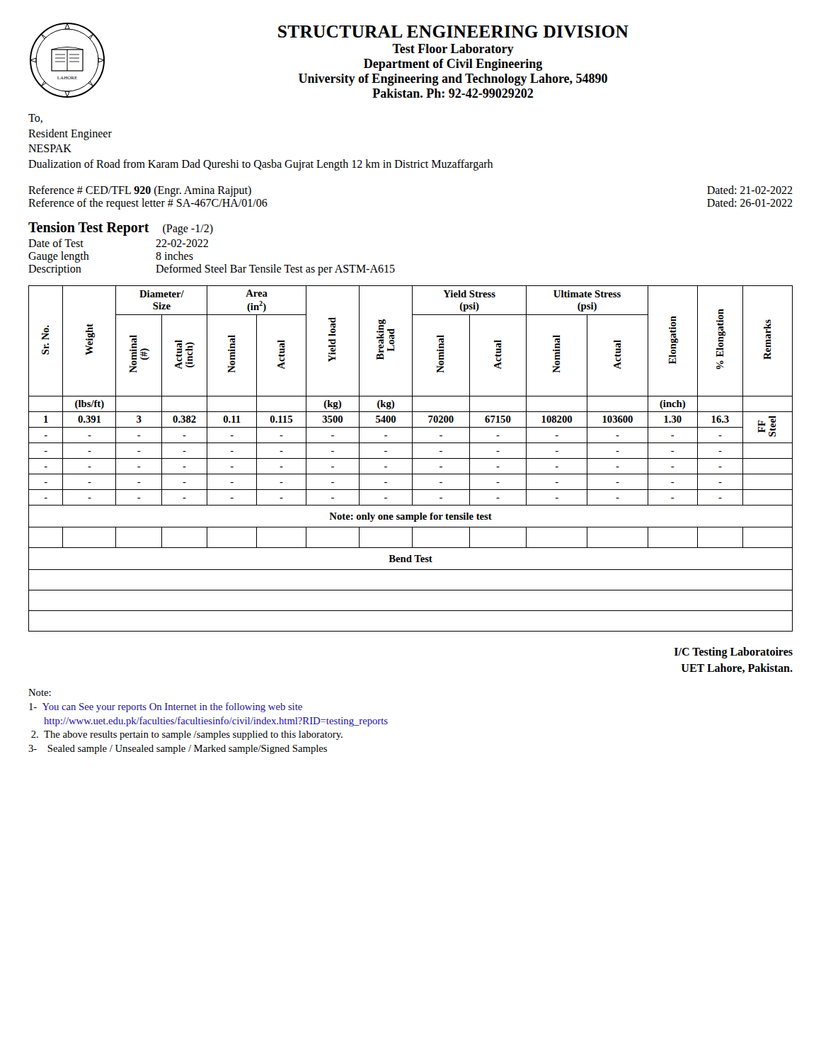LAHORE
STRUCTURAL ENGINEERING DIVISION
Test Floor Laboratory
Department of Civil Engineering
University of Engineering and Technology Lahore, 54890
Pakistan. Ph: 92-42-99029202
To,
Resident Engineer
NESPAK
Dualization of Road from Karam Dad Qureshi to Qasba Gujrat Length 12 km in District Muzaffargarh
Reference # CED/TFL 920 (Engr. Amina Rajput)
Dated: 21-02-2022
Reference of the request letter # SA-467C/HA/01/06
Dated: 26-01-2022
Tension Test Report (Page -1/2)
| Date of Test | 22-02-2022 |
| Gauge length | 8 inches |
| Description | Deformed Steel Bar Tensile Test as per ASTM-A615 |
| Sr. No. | Weight | Diameter/ Size | Area (in 2 ) | Yield load | Breaking Load | Yield Stress (psi) | Ultimate Stress (psi) | Elongation | % Elongation | Remarks |
| --- | --- | --- | --- | --- | --- | --- | --- | --- | --- | --- |
| Nominal (#) | Actual (inch) | Nominal | Actual | Nominal | Actual | Nominal | Actual |
| | (lbs/ft) | | | | | (kg) | (kg) | | | | | (inch) | | |
| 1 | 0.391 | 3 | 0.382 | 0.11 | 0.115 | 3500 | 5400 | 70200 | 67150 | 108200 | 103600 | 1.30 | 16.3 | FF Steel |
| - | - | - | - | - | - | - | - | - | - | - | - | - | - |
| - | - | - | - | - | - | - | - | - | - | - | - | - | - | |
| - | - | - | - | - | - | - | - | - | - | - | - | - | - | |
| - | - | - | - | - | - | - | - | - | - | - | - | - | - | |
| - | - | - | - | - | - | - | - | - | - | - | - | - | - | |
| Note: only one sample for tensile test |
| Bend Test |
I/C Testing Laboratoires
UET Lahore, Pakistan.
Note:
1- You can See your reports On Internet in the following web site
http://www.uet.edu.pk/faculties/facultiesinfo/civil/index.html?RID=testing_reports
2. The above results pertain to sample /samples supplied to this laboratory.
3- Sealed sample / Unsealed sample / Marked sample/Signed Samples